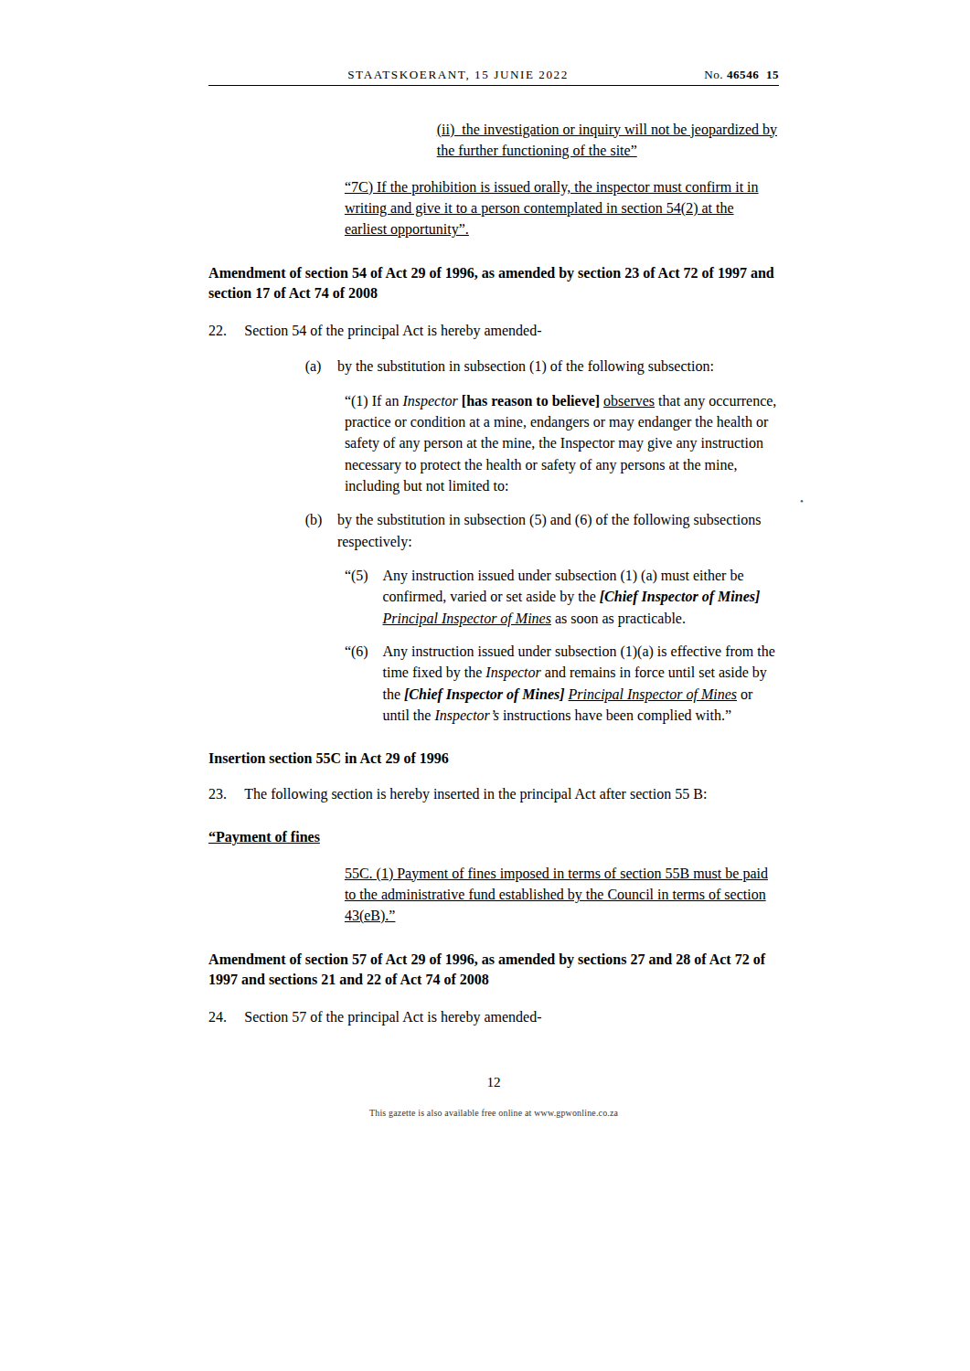STAATSKOERANT, 15 JUNIE 2022
No. 46546 15
(ii) the investigation or inquiry will not be jeopardized by the further functioning of the site”
“7C) If the prohibition is issued orally, the inspector must confirm it in writing and give it to a person contemplated in section 54(2) at the earliest opportunity”.
Amendment of section 54 of Act 29 of 1996, as amended by section 23 of Act 72 of 1997 and section 17 of Act 74 of 2008
22.
Section 54 of the principal Act is hereby amended-
(a)
by the substitution in subsection (1) of the following subsection:
“(1) If an Inspector [has reason to believe] observes that any occurrence, practice or condition at a mine, endangers or may endanger the health or safety of any person at the mine, the Inspector may give any instruction necessary to protect the health or safety of any persons at the mine, including but not limited to:
(b)
by the substitution in subsection (5) and (6) of the following subsections respectively:
“(5)
Any instruction issued under subsection (1) (a) must either be confirmed, varied or set aside by the [Chief Inspector of Mines] Principal Inspector of Mines as soon as practicable.
“(6)
Any instruction issued under subsection (1)(a) is effective from the time fixed by the Inspector and remains in force until set aside by the [Chief Inspector of Mines] Principal Inspector of Mines or until the Inspector’s instructions have been complied with.”
Insertion section 55C in Act 29 of 1996
23.
The following section is hereby inserted in the principal Act after section 55 B:
“Payment of fines
55C. (1) Payment of fines imposed in terms of section 55B must be paid to the administrative fund established by the Council in terms of section 43(eB).”
Amendment of section 57 of Act 29 of 1996, as amended by sections 27 and 28 of Act 72 of 1997 and sections 21 and 22 of Act 74 of 2008
24.
Section 57 of the principal Act is hereby amended-
•
12
This gazette is also available free online at www.gpwonline.co.za